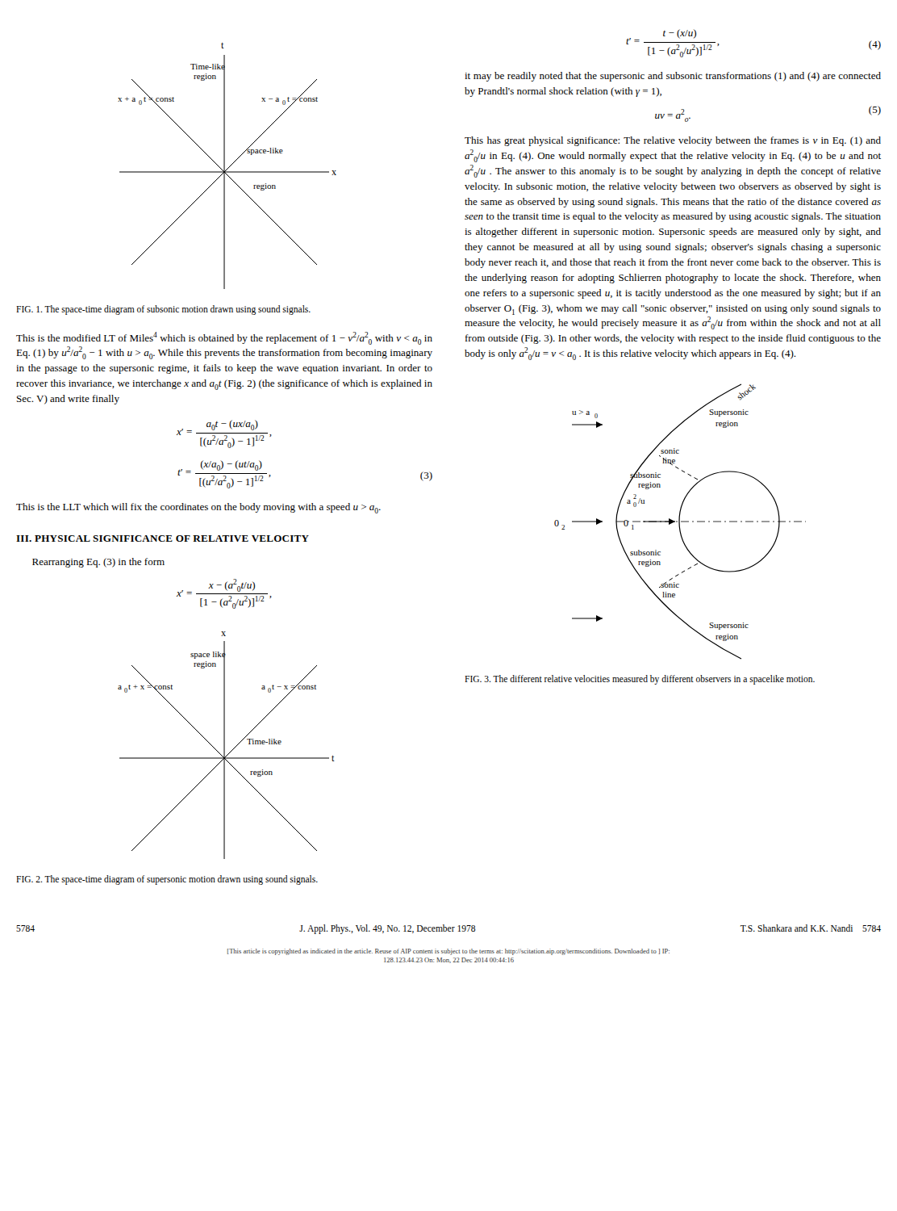t x Time-like region x + a 0 t = const x − a 0 t = const space-like region
FIG. 1. The space-time diagram of subsonic motion drawn using sound signals.
This is the modified LT of Miles4 which is obtained by the replacement of 1 − v2/a20 with v < a0 in Eq. (1) by u2/a20 − 1 with u > a0. While this prevents the transformation from becoming imaginary in the passage to the supersonic regime, it fails to keep the wave equation invariant. In order to recover this invariance, we interchange x and a0t (Fig. 2) (the significance of which is explained in Sec. V) and write finally
x′ = a0t − (ux/a0) [(u2/a20) − 1]1/2 ,
t′ = (x/a0) − (ut/a0) [(u2/a20) − 1]1/2 ,
(3)
This is the LLT which will fix the coordinates on the body moving with a speed u > a0.
III. Physical significance of relative velocity
Rearranging Eq. (3) in the form
x′ = x − (a20t/u) [1 − (a20/u2)]1/2 ,
x t space like region a 0 t + x = const a 0 t − x = const Time-like region
FIG. 2. The space-time diagram of supersonic motion drawn using sound signals.
t′ = t − (x/u) [1 − (a20/u2)]1/2 ,
(4)
it may be readily noted that the supersonic and subsonic transformations (1) and (4) are connected by Prandtl's normal shock relation (with γ = 1),
uv = a2o.
(5)
This has great physical significance: The relative velocity between the frames is v in Eq. (1) and a20/u in Eq. (4). One would normally expect that the relative velocity in Eq. (4) to be u and not a20/u . The answer to this anomaly is to be sought by analyzing in depth the concept of relative velocity. In subsonic motion, the relative velocity between two observers as observed by sight is the same as observed by using sound signals. This means that the ratio of the distance covered as seen to the transit time is equal to the velocity as measured by using acoustic signals. The situation is altogether different in supersonic motion. Supersonic speeds are measured only by sight, and they cannot be measured at all by using sound signals; observer's signals chasing a supersonic body never reach it, and those that reach it from the front never come back to the observer. This is the underlying reason for adopting Schlierren photography to locate the shock. Therefore, when one refers to a supersonic speed u, it is tacitly understood as the one measured by sight; but if an observer O1 (Fig. 3), whom we may call "sonic observer," insisted on using only sound signals to measure the velocity, he would precisely measure it as a20/u from within the shock and not at all from outside (Fig. 3). In other words, the velocity with respect to the inside fluid contiguous to the body is only a20/u = v < a0 . It is this relative velocity which appears in Eq. (4).
shock u > a 0 Supersonic region sonic line subsonic region a 2 0 /u 0 2 0 1 subsonic region sonic line Supersonic region
FIG. 3. The different relative velocities measured by different observers in a spacelike motion.
5784
J. Appl. Phys., Vol. 49, No. 12, December 1978
T.S. Shankara and K.K. Nandi 5784
[This article is copyrighted as indicated in the article. Reuse of AIP content is subject to the terms at: http://scitation.aip.org/termsconditions. Downloaded to ] IP:
128.123.44.23 On: Mon, 22 Dec 2014 00:44:16